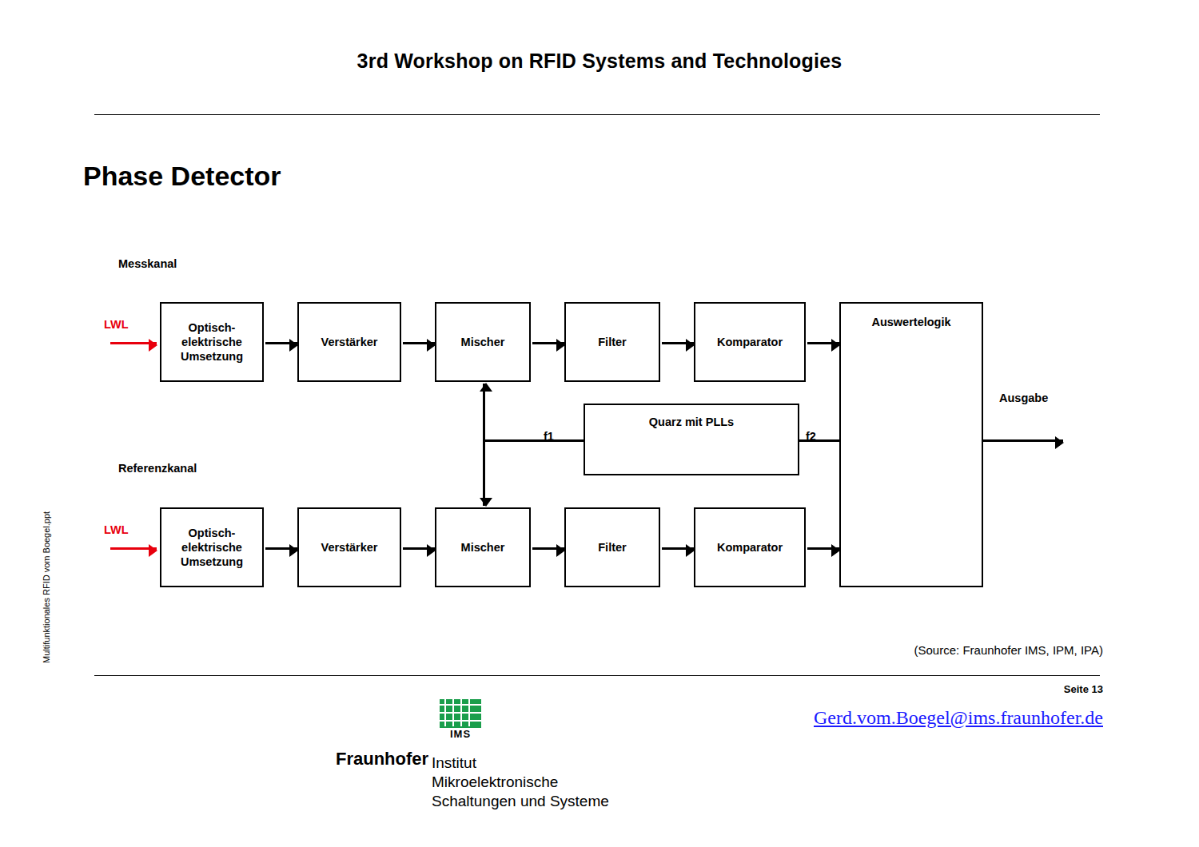3rd Workshop on RFID Systems and Technologies
Phase Detector
Messkanal
Referenzkanal
LWL
LWL
Optisch-
elektrische
Umsetzung
Verstärker
Mischer
Filter
Komparator
Optisch-
elektrische
Umsetzung
Verstärker
Mischer
Filter
Komparator
Auswertelogik
Quarz mit PLLs
f1
f2
Ausgabe
(Source: Fraunhofer IMS, IPM, IPA)
Seite 13
Gerd.vom.Boegel@ims.fraunhofer.de
Multifunktionales RFID vom Boegel.ppt
IMS
Fraunhofer
Institut
Mikroelektronische
Schaltungen und Systeme